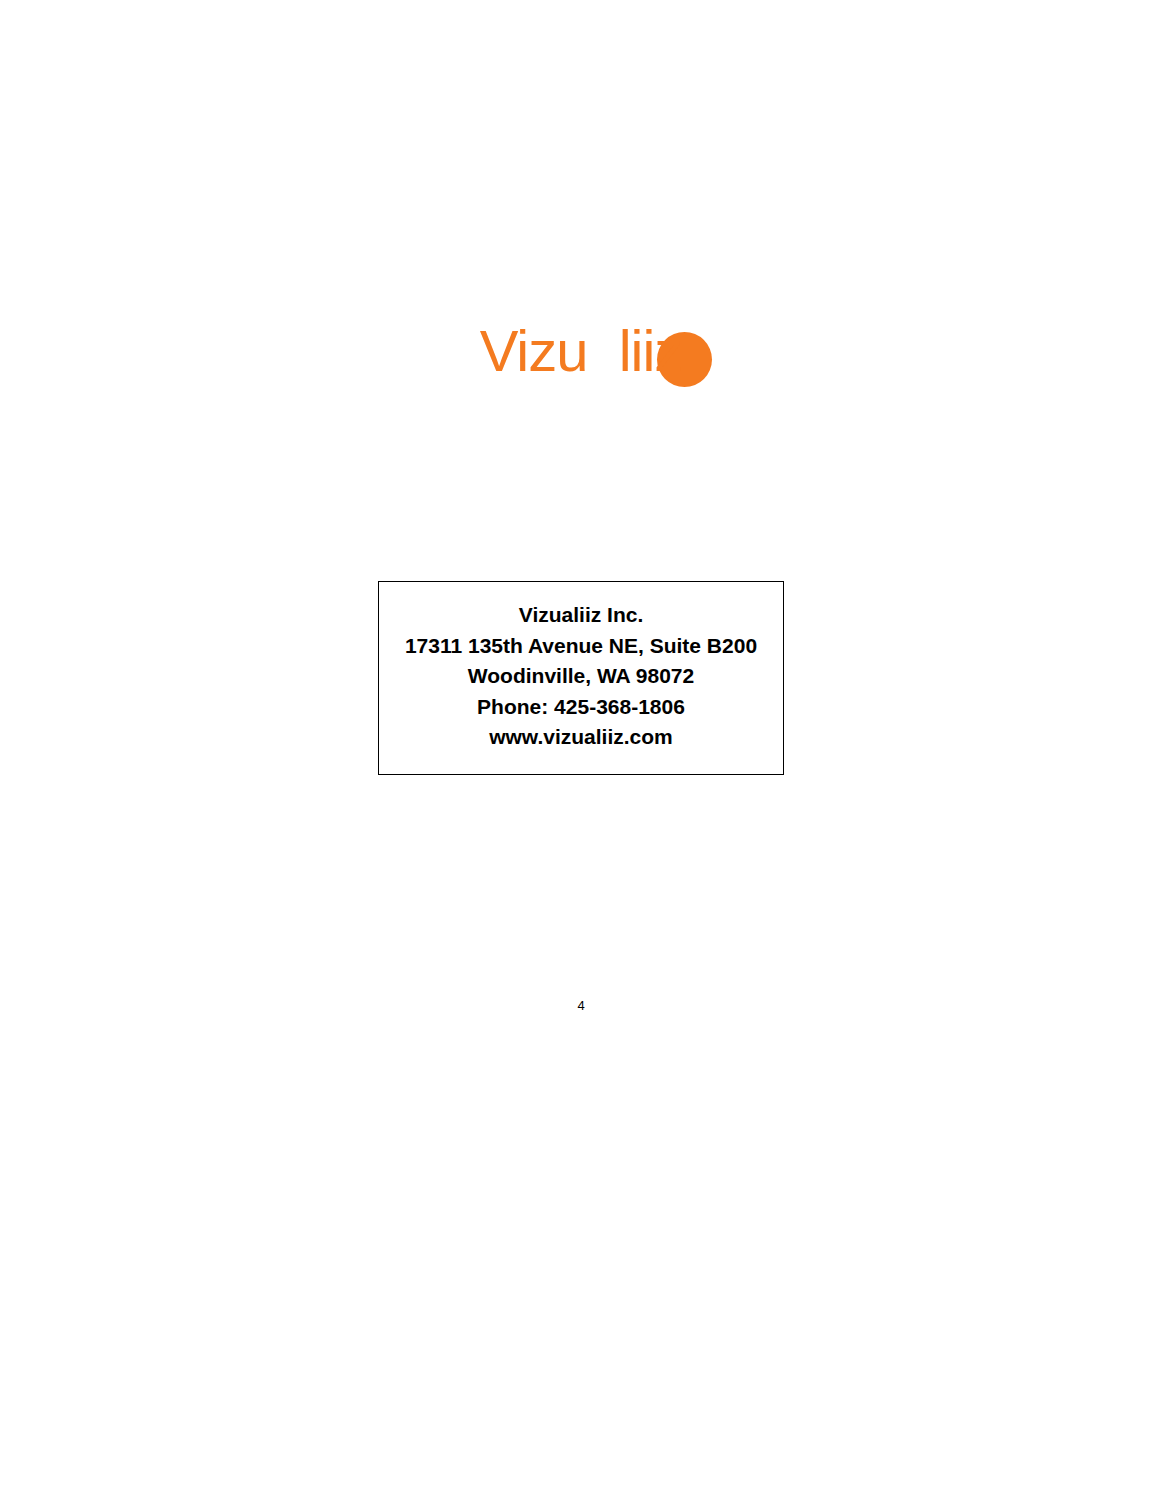Vizualiiz
Vizualiiz Inc.
17311 135th Avenue NE, Suite B200
Woodinville, WA 98072
Phone: 425-368-1806
www.vizualiiz.com
4